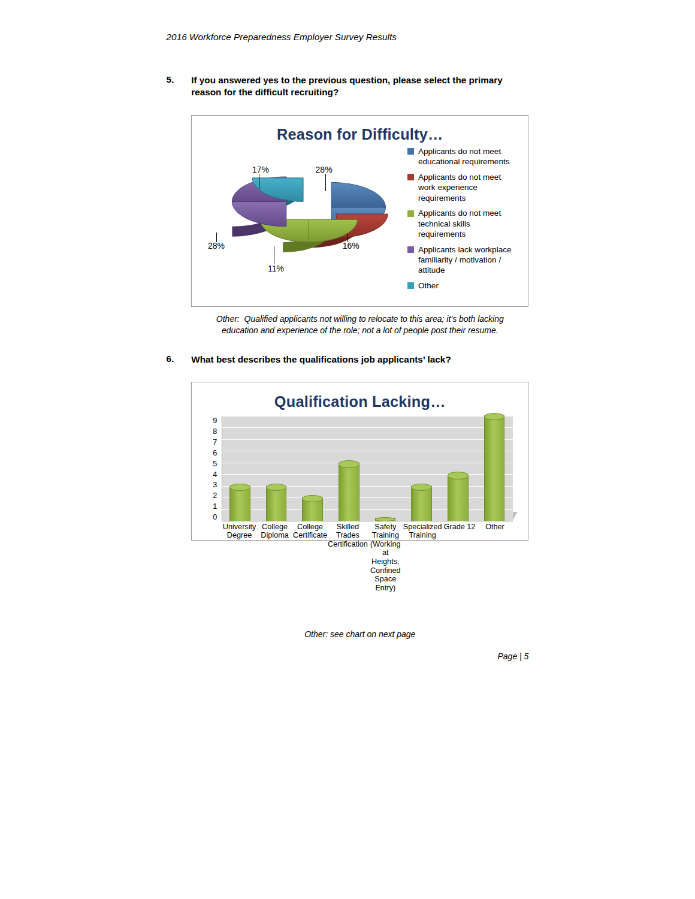2016 Workforce Preparedness Employer Survey Results
5.
If you answered yes to the previous question, please select the primary reason for the difficult recruiting?
Reason for Difficulty…
28% 16% 11% 28% 17%
Applicants do not meet educational requirements
Applicants do not meet work experience requirements
Applicants do not meet technical skills requirements
Applicants lack workplace familiarity / motivation / attitude
Other
Other: Qualified applicants not willing to relocate to this area; it’s both lacking education and experience of the role; not a lot of people post their resume.
6.
What best describes the qualifications job applicants’ lack?
Qualification Lacking…
9
8
7
6
5
4
3
2
1
0
University Degree
College Diploma
College Certificate
Skilled Trades Certification
Safety Training (Working at Heights, Confined Space Entry)
Specialized Training
Grade 12
Other
Other: see chart on next page
Page | 5